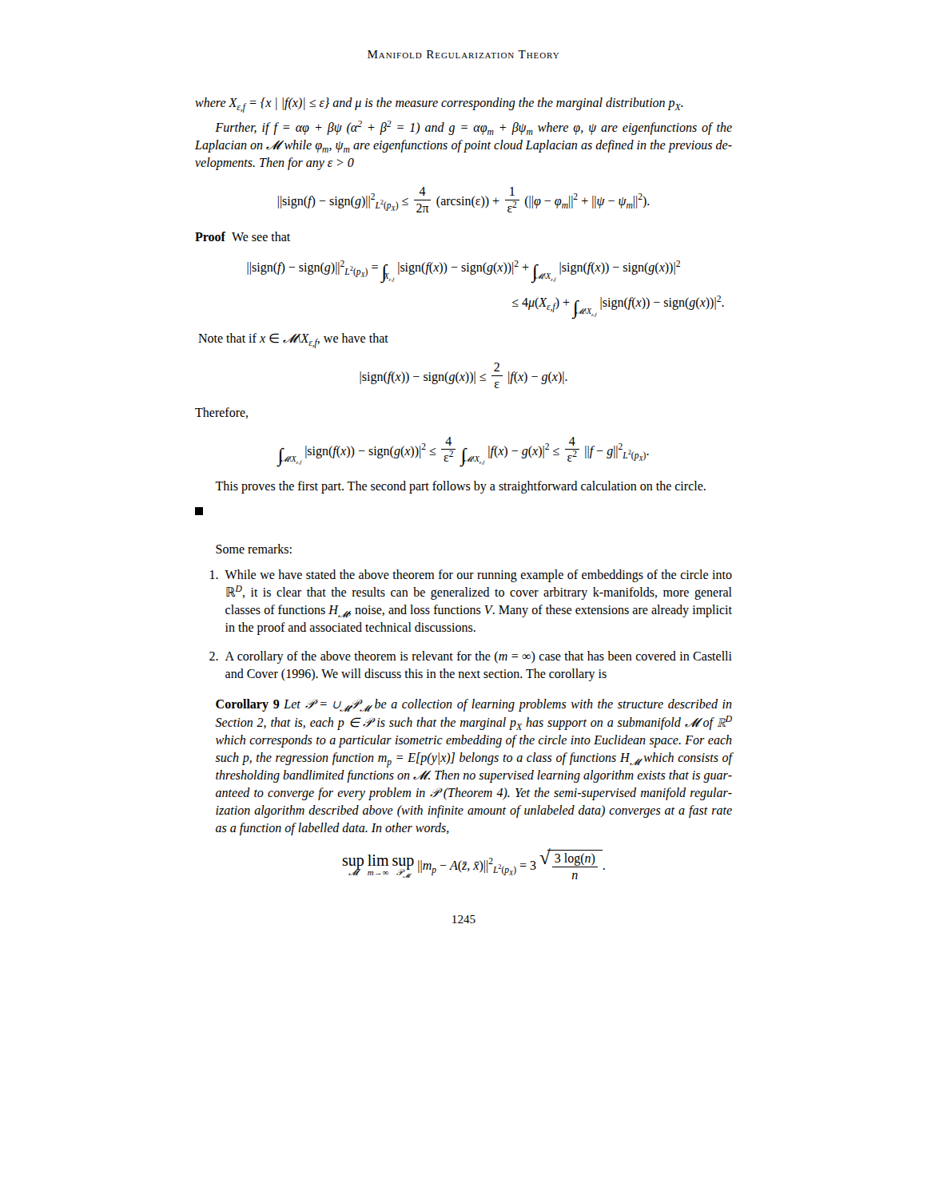Manifold Regularization Theory
where Xε,f = {x | |f(x)| ≤ ε} and μ is the measure corresponding the the marginal distribution pX.
Further, if f = αφ + βψ (α2 + β2 = 1) and g = αφm + βψm where φ, ψ are eigenfunctions of the Laplacian on 𝓜 while φm, ψm are eigenfunctions of point cloud Laplacian as defined in the previous developments. Then for any ε > 0
||sign(f) − sign(g)||2L2(pX) ≤ 42π (arcsin(ε)) + 1 ε2 (||φ − φm||2 + ||ψ − ψm||2).
Proof We see that
||sign(f) − sign(g)||2L2(pX) = ∫Xε,f |sign(f(x)) − sign(g(x))|2 + ∫𝓜\Xε,f |sign(f(x)) − sign(g(x))|2
≤ 4μ(Xε,f) + ∫𝓜\Xε,f |sign(f(x)) − sign(g(x))|2.
Note that if x ∈ 𝓜\Xε,f, we have that
|sign(f(x)) − sign(g(x))| ≤ 2 ε |f(x) − g(x)|.
Therefore,
∫𝓜\Xε,f |sign(f(x)) − sign(g(x))|2 ≤ 4 ε2 ∫𝓜\Xε,f |f(x) − g(x)|2 ≤ 4 ε2 ||f − g||2L2(pX).
This proves the first part. The second part follows by a straightforward calculation on the circle.
Some remarks:
While we have stated the above theorem for our running example of embeddings of the circle into ℝD, it is clear that the results can be generalized to cover arbitrary k-manifolds, more general classes of functions H𝓜, noise, and loss functions V. Many of these extensions are already implicit in the proof and associated technical discussions.
A corollary of the above theorem is relevant for the (m = ∞) case that has been covered in Castelli and Cover (1996). We will discuss this in the next section. The corollary is
Corollary 9 Let 𝒫 = ∪𝓜𝒫𝓜 be a collection of learning problems with the structure described in Section 2, that is, each p ∈ 𝒫 is such that the marginal pX has support on a submanifold 𝓜 of ℝD which corresponds to a particular isometric embedding of the circle into Euclidean space. For each such p, the regression function mp = E[p(y|x)] belongs to a class of functions H𝓜 which consists of thresholding bandlimited functions on 𝓜. Then no supervised learning algorithm exists that is guaranteed to converge for every problem in 𝒫 (Theorem 4). Yet the semi-supervised manifold regularization algorithm described above (with infinite amount of unlabeled data) converges at a fast rate as a function of labelled data. In other words,
sup 𝓜 lim m→∞ sup 𝒫𝓜 ||mp − A(z̄, x̄)||2L2(pX) = 3 3 log(n) n.
1245